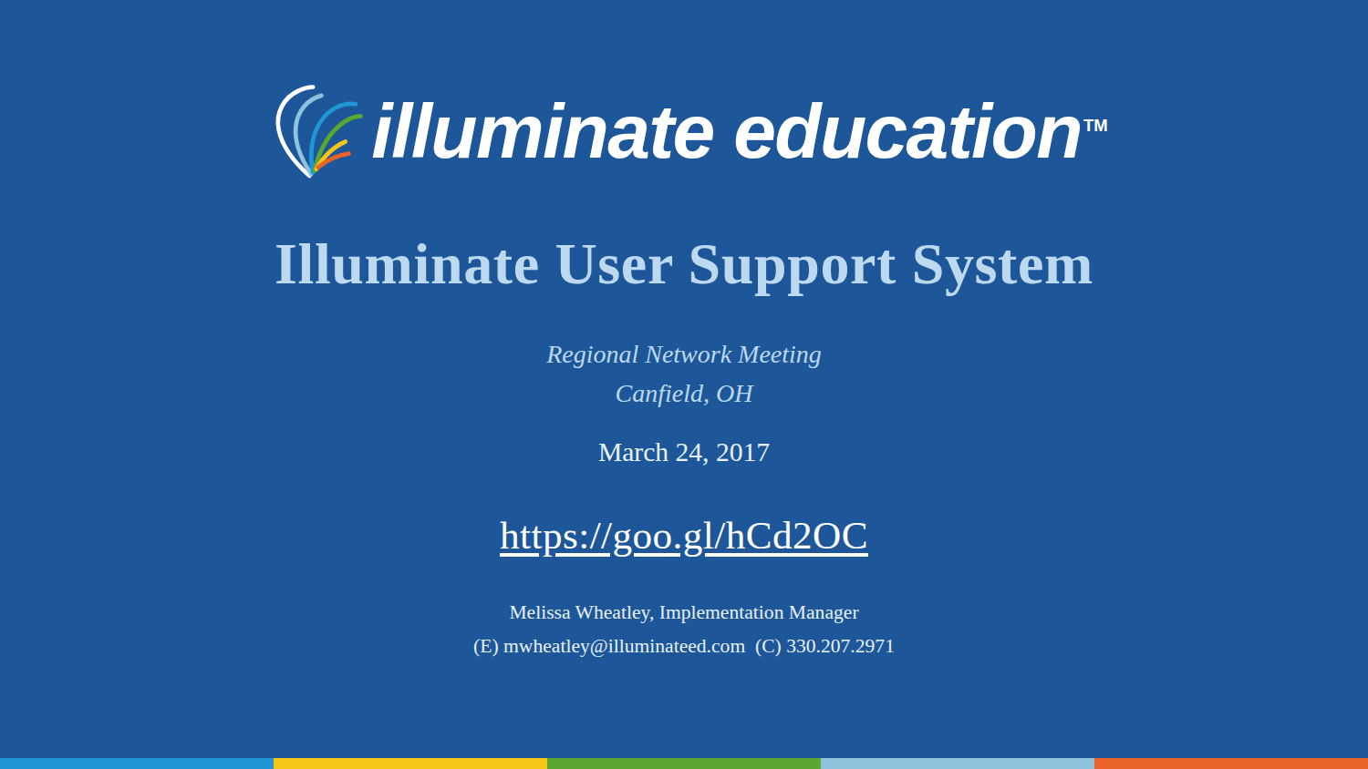illuminate educationTM
Illuminate User Support System
Regional Network Meeting
Canfield, OH
March 24, 2017
https://goo.gl/hCd2OC
Melissa Wheatley, Implementation Manager
(E) mwheatley@illuminateed.com (C) 330.207.2971